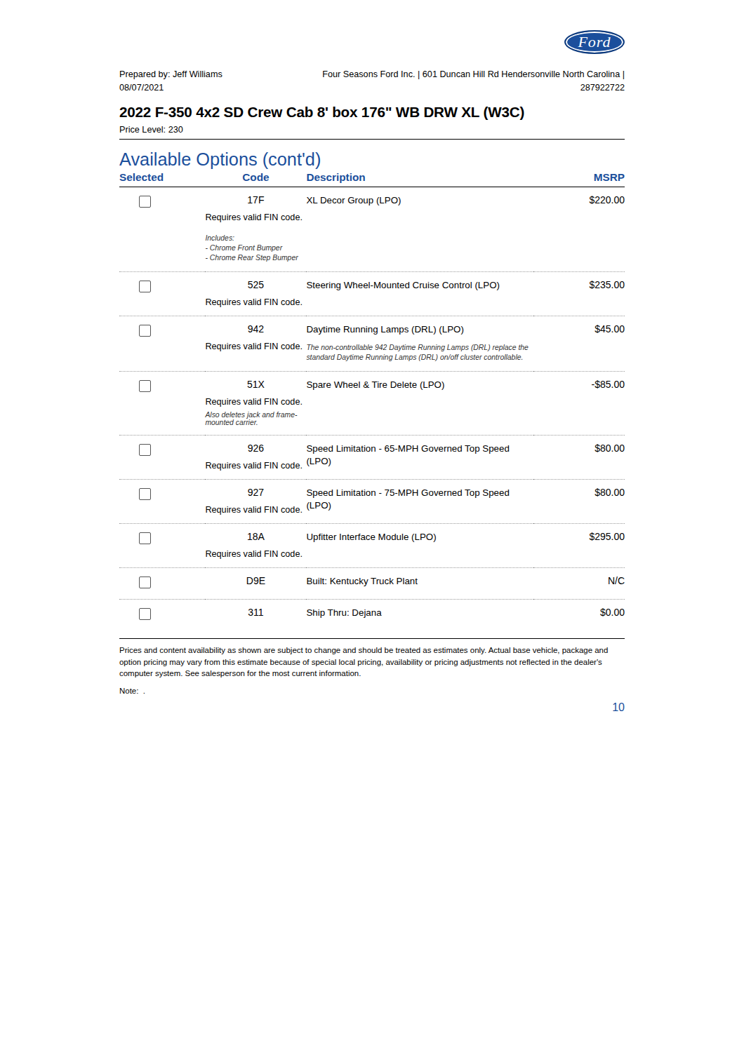Ford
Prepared by: Jeff Williams
08/07/2021
Four Seasons Ford Inc. | 601 Duncan Hill Rd Hendersonville North Carolina |
287922722
2022 F-350 4x2 SD Crew Cab 8' box 176" WB DRW XL (W3C)
Price Level: 230
Available Options (cont'd)
| Selected | Code | Description | MSRP |
| --- | --- | --- | --- |
| | 17F Requires valid FIN code. Includes: - Chrome Front Bumper - Chrome Rear Step Bumper | XL Decor Group (LPO) | $220.00 |
| | 525 Requires valid FIN code. | Steering Wheel-Mounted Cruise Control (LPO) | $235.00 |
| | 942 Requires valid FIN code. | Daytime Running Lamps (DRL) (LPO) The non-controllable 942 Daytime Running Lamps (DRL) replace the standard Daytime Running Lamps (DRL) on/off cluster controllable. | $45.00 |
| | 51X Requires valid FIN code. Also deletes jack and frame-mounted carrier. | Spare Wheel & Tire Delete (LPO) | -$85.00 |
| | 926 Requires valid FIN code. | Speed Limitation - 65-MPH Governed Top Speed (LPO) | $80.00 |
| | 927 Requires valid FIN code. | Speed Limitation - 75-MPH Governed Top Speed (LPO) | $80.00 |
| | 18A Requires valid FIN code. | Upfitter Interface Module (LPO) | $295.00 |
| | D9E | Built: Kentucky Truck Plant | N/C |
| | 311 | Ship Thru: Dejana | $0.00 |
Prices and content availability as shown are subject to change and should be treated as estimates only. Actual base vehicle, package and option pricing may vary from this estimate because of special local pricing, availability or pricing adjustments not reflected in the dealer's computer system. See salesperson for the most current information.
Note: .
10